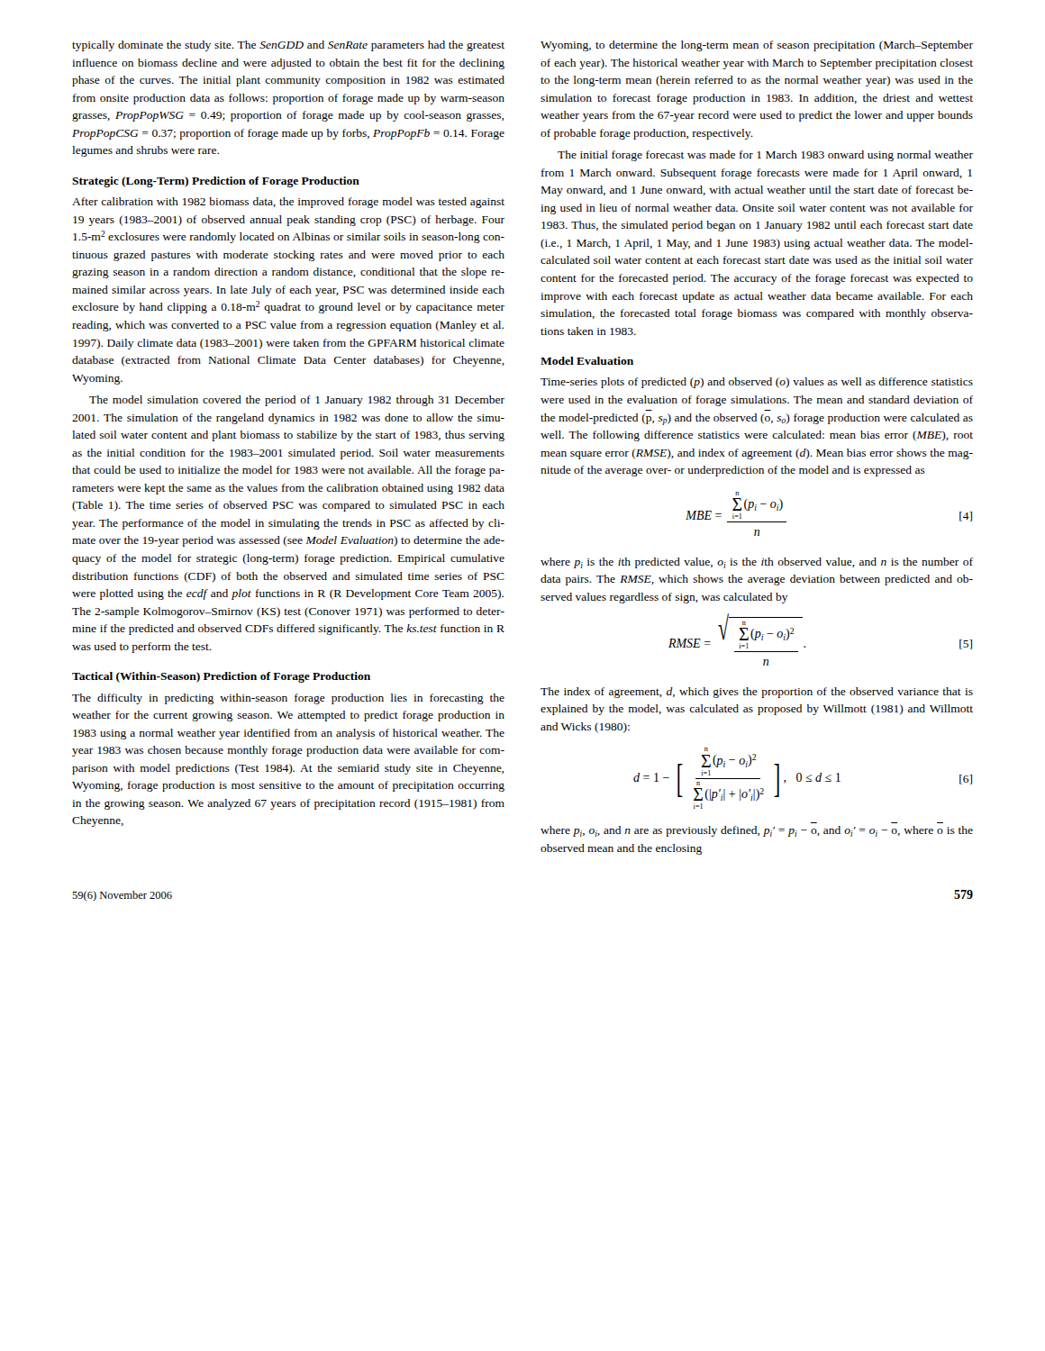typically dominate the study site. The SenGDD and SenRate parameters had the greatest influence on biomass decline and were adjusted to obtain the best fit for the declining phase of the curves. The initial plant community composition in 1982 was estimated from onsite production data as follows: proportion of forage made up by warm-season grasses, PropPopWSG = 0.49; proportion of forage made up by cool-season grasses, PropPopCSG = 0.37; proportion of forage made up by forbs, PropPopFb = 0.14. Forage legumes and shrubs were rare.
Strategic (Long-Term) Prediction of Forage Production
After calibration with 1982 biomass data, the improved forage model was tested against 19 years (1983–2001) of observed annual peak standing crop (PSC) of herbage. Four 1.5-m2 exclosures were randomly located on Albinas or similar soils in season-long continuous grazed pastures with moderate stocking rates and were moved prior to each grazing season in a random direction a random distance, conditional that the slope remained similar across years. In late July of each year, PSC was determined inside each exclosure by hand clipping a 0.18-m2 quadrat to ground level or by capacitance meter reading, which was converted to a PSC value from a regression equation (Manley et al. 1997). Daily climate data (1983–2001) were taken from the GPFARM historical climate database (extracted from National Climate Data Center databases) for Cheyenne, Wyoming.
The model simulation covered the period of 1 January 1982 through 31 December 2001. The simulation of the rangeland dynamics in 1982 was done to allow the simulated soil water content and plant biomass to stabilize by the start of 1983, thus serving as the initial condition for the 1983–2001 simulated period. Soil water measurements that could be used to initialize the model for 1983 were not available. All the forage parameters were kept the same as the values from the calibration obtained using 1982 data (Table 1). The time series of observed PSC was compared to simulated PSC in each year. The performance of the model in simulating the trends in PSC as affected by climate over the 19-year period was assessed (see Model Evaluation) to determine the adequacy of the model for strategic (long-term) forage prediction. Empirical cumulative distribution functions (CDF) of both the observed and simulated time series of PSC were plotted using the ecdf and plot functions in R (R Development Core Team 2005). The 2-sample Kolmogorov–Smirnov (KS) test (Conover 1971) was performed to determine if the predicted and observed CDFs differed significantly. The ks.test function in R was used to perform the test.
Tactical (Within-Season) Prediction of Forage Production
The difficulty in predicting within-season forage production lies in forecasting the weather for the current growing season. We attempted to predict forage production in 1983 using a normal weather year identified from an analysis of historical weather. The year 1983 was chosen because monthly forage production data were available for comparison with model predictions (Test 1984). At the semiarid study site in Cheyenne, Wyoming, forage production is most sensitive to the amount of precipitation occurring in the growing season. We analyzed 67 years of precipitation record (1915–1981) from Cheyenne,
Wyoming, to determine the long-term mean of season precipitation (March–September of each year). The historical weather year with March to September precipitation closest to the long-term mean (herein referred to as the normal weather year) was used in the simulation to forecast forage production in 1983. In addition, the driest and wettest weather years from the 67-year record were used to predict the lower and upper bounds of probable forage production, respectively.
The initial forage forecast was made for 1 March 1983 onward using normal weather from 1 March onward. Subsequent forage forecasts were made for 1 April onward, 1 May onward, and 1 June onward, with actual weather until the start date of forecast being used in lieu of normal weather data. Onsite soil water content was not available for 1983. Thus, the simulated period began on 1 January 1982 until each forecast start date (i.e., 1 March, 1 April, 1 May, and 1 June 1983) using actual weather data. The model-calculated soil water content at each forecast start date was used as the initial soil water content for the forecasted period. The accuracy of the forage forecast was expected to improve with each forecast update as actual weather data became available. For each simulation, the forecasted total forage biomass was compared with monthly observations taken in 1983.
Model Evaluation
Time-series plots of predicted (p) and observed (o) values as well as difference statistics were used in the evaluation of forage simulations. The mean and standard deviation of the model-predicted (p, sp) and the observed (o, so) forage production were calculated as well. The following difference statistics were calculated: mean bias error (MBE), root mean square error (RMSE), and index of agreement (d). Mean bias error shows the magnitude of the average over- or underprediction of the model and is expressed as
MBE = n Σ i=1 (pi − oi) n
[4]
where pi is the ith predicted value, oi is the ith observed value, and n is the number of data pairs. The RMSE, which shows the average deviation between predicted and observed values regardless of sign, was calculated by
RMSE = √ n Σ i=1 (pi − oi)2 n .
[5]
The index of agreement, d, which gives the proportion of the observed variance that is explained by the model, was calculated as proposed by Willmott (1981) and Willmott and Wicks (1980):
d = 1 − [ n Σ i=1 (pi − oi)2 n Σ i=1 (|p′i| + |o′i|)2 ] , 0 ≤ d ≤ 1
[6]
where pi, oi, and n are as previously defined, pi′ = pi − o, and oi′ = oi − o, where o is the observed mean and the enclosing
59(6) November 2006
579